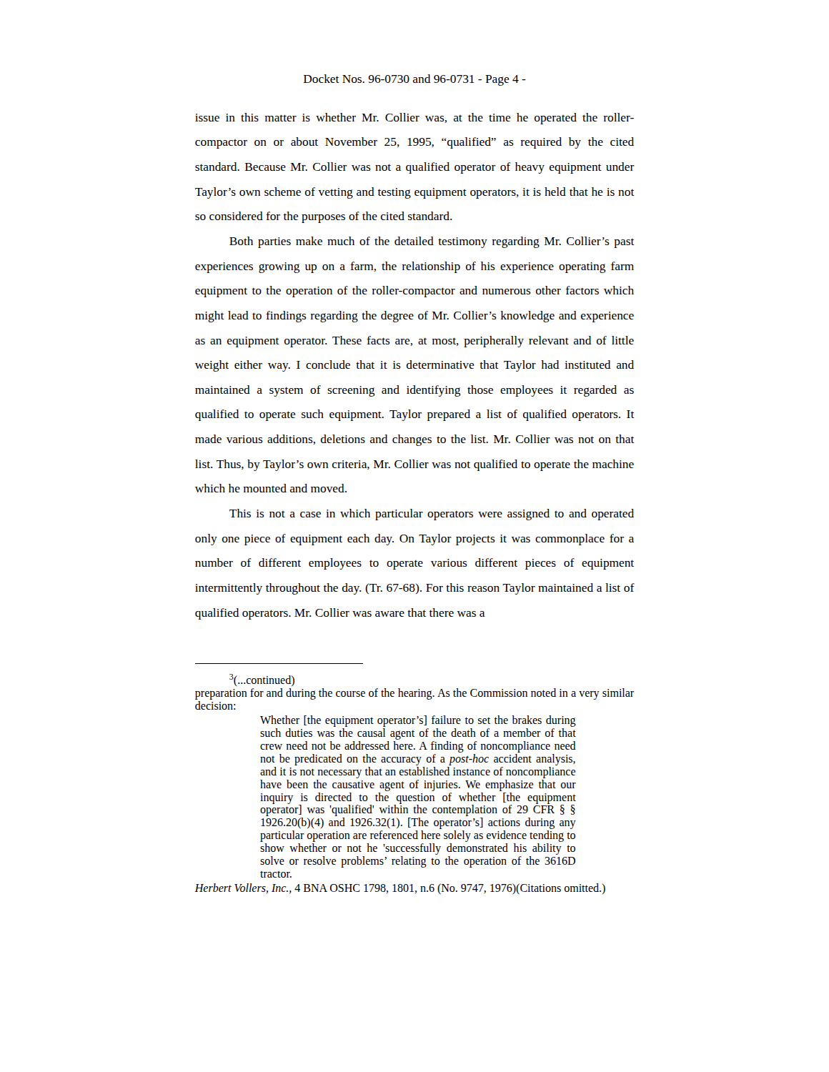Docket Nos. 96-0730 and 96-0731 - Page 4 -
issue in this matter is whether Mr. Collier was, at the time he operated the roller-compactor on or about November 25, 1995, “qualified” as required by the cited standard. Because Mr. Collier was not a qualified operator of heavy equipment under Taylor’s own scheme of vetting and testing equipment operators, it is held that he is not so considered for the purposes of the cited standard.
Both parties make much of the detailed testimony regarding Mr. Collier’s past experiences growing up on a farm, the relationship of his experience operating farm equipment to the operation of the roller-compactor and numerous other factors which might lead to findings regarding the degree of Mr. Collier’s knowledge and experience as an equipment operator. These facts are, at most, peripherally relevant and of little weight either way. I conclude that it is determinative that Taylor had instituted and maintained a system of screening and identifying those employees it regarded as qualified to operate such equipment. Taylor prepared a list of qualified operators. It made various additions, deletions and changes to the list. Mr. Collier was not on that list. Thus, by Taylor’s own criteria, Mr. Collier was not qualified to operate the machine which he mounted and moved.
This is not a case in which particular operators were assigned to and operated only one piece of equipment each day. On Taylor projects it was commonplace for a number of different employees to operate various different pieces of equipment intermittently throughout the day. (Tr. 67-68). For this reason Taylor maintained a list of qualified operators. Mr. Collier was aware that there was a
3(...continued)
preparation for and during the course of the hearing. As the Commission noted in a very similar decision:
Whether [the equipment operator’s] failure to set the brakes during such duties was the causal agent of the death of a member of that crew need not be addressed here. A finding of noncompliance need not be predicated on the accuracy of a post-hoc accident analysis, and it is not necessary that an established instance of noncompliance have been the causative agent of injuries. We emphasize that our inquiry is directed to the question of whether [the equipment operator] was 'qualified' within the contemplation of 29 CFR § § 1926.20(b)(4) and 1926.32(1). [The operator’s] actions during any particular operation are referenced here solely as evidence tending to show whether or not he 'successfully demonstrated his ability to solve or resolve problems’ relating to the operation of the 3616D tractor.
Herbert Vollers, Inc., 4 BNA OSHC 1798, 1801, n.6 (No. 9747, 1976)(Citations omitted.)